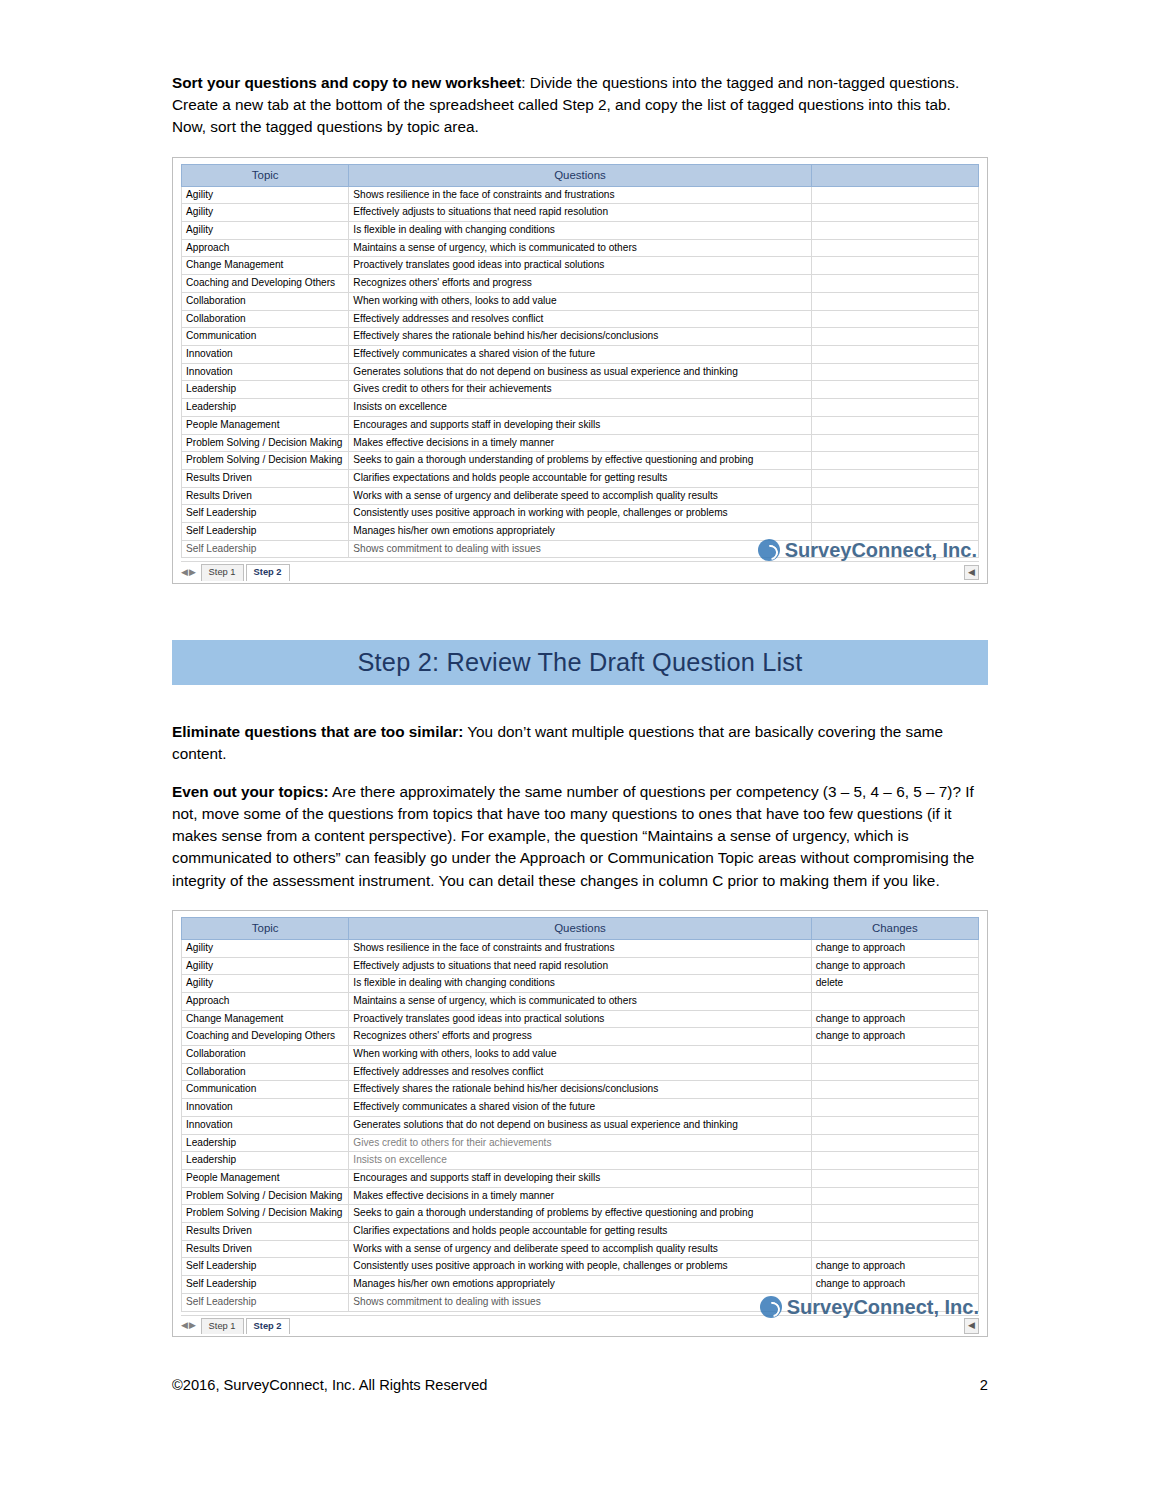Sort your questions and copy to new worksheet: Divide the questions into the tagged and non-tagged questions. Create a new tab at the bottom of the spreadsheet called Step 2, and copy the list of tagged questions into this tab. Now, sort the tagged questions by topic area.
| Topic | Questions | |
| --- | --- | --- |
| Agility | Shows resilience in the face of constraints and frustrations | |
| Agility | Effectively adjusts to situations that need rapid resolution | |
| Agility | Is flexible in dealing with changing conditions | |
| Approach | Maintains a sense of urgency, which is communicated to others | |
| Change Management | Proactively translates good ideas into practical solutions | |
| Coaching and Developing Others | Recognizes others' efforts and progress | |
| Collaboration | When working with others, looks to add value | |
| Collaboration | Effectively addresses and resolves conflict | |
| Communication | Effectively shares the rationale behind his/her decisions/conclusions | |
| Innovation | Effectively communicates a shared vision of the future | |
| Innovation | Generates solutions that do not depend on business as usual experience and thinking | |
| Leadership | Gives credit to others for their achievements | |
| Leadership | Insists on excellence | |
| People Management | Encourages and supports staff in developing their skills | |
| Problem Solving / Decision Making | Makes effective decisions in a timely manner | |
| Problem Solving / Decision Making | Seeks to gain a thorough understanding of problems by effective questioning and probing | |
| Results Driven | Clarifies expectations and holds people accountable for getting results | |
| Results Driven | Works with a sense of urgency and deliberate speed to accomplish quality results | |
| Self Leadership | Consistently uses positive approach in working with people, challenges or problems | |
| Self Leadership | Manages his/her own emotions appropriately | |
| Self Leadership | Shows commitment to dealing with issues | |
◀ ▶ Step 1 Step 2 ◀
SurveyConnect, Inc.
Step 2: Review The Draft Question List
Eliminate questions that are too similar: You don’t want multiple questions that are basically covering the same content.
Even out your topics: Are there approximately the same number of questions per competency (3 – 5, 4 – 6, 5 – 7)? If not, move some of the questions from topics that have too many questions to ones that have too few questions (if it makes sense from a content perspective). For example, the question “Maintains a sense of urgency, which is communicated to others” can feasibly go under the Approach or Communication Topic areas without compromising the integrity of the assessment instrument. You can detail these changes in column C prior to making them if you like.
| Topic | Questions | Changes |
| --- | --- | --- |
| Agility | Shows resilience in the face of constraints and frustrations | change to approach |
| Agility | Effectively adjusts to situations that need rapid resolution | change to approach |
| Agility | Is flexible in dealing with changing conditions | delete |
| Approach | Maintains a sense of urgency, which is communicated to others | |
| Change Management | Proactively translates good ideas into practical solutions | change to approach |
| Coaching and Developing Others | Recognizes others' efforts and progress | change to approach |
| Collaboration | When working with others, looks to add value | |
| Collaboration | Effectively addresses and resolves conflict | |
| Communication | Effectively shares the rationale behind his/her decisions/conclusions | |
| Innovation | Effectively communicates a shared vision of the future | |
| Innovation | Generates solutions that do not depend on business as usual experience and thinking | |
| Leadership | Gives credit to others for their achievements | |
| Leadership | Insists on excellence | |
| People Management | Encourages and supports staff in developing their skills | |
| Problem Solving / Decision Making | Makes effective decisions in a timely manner | |
| Problem Solving / Decision Making | Seeks to gain a thorough understanding of problems by effective questioning and probing | |
| Results Driven | Clarifies expectations and holds people accountable for getting results | |
| Results Driven | Works with a sense of urgency and deliberate speed to accomplish quality results | |
| Self Leadership | Consistently uses positive approach in working with people, challenges or problems | change to approach |
| Self Leadership | Manages his/her own emotions appropriately | change to approach |
| Self Leadership | Shows commitment to dealing with issues | |
◀ ▶ Step 1 Step 2 ◀
SurveyConnect, Inc.
©2016, SurveyConnect, Inc. All Rights Reserved 2